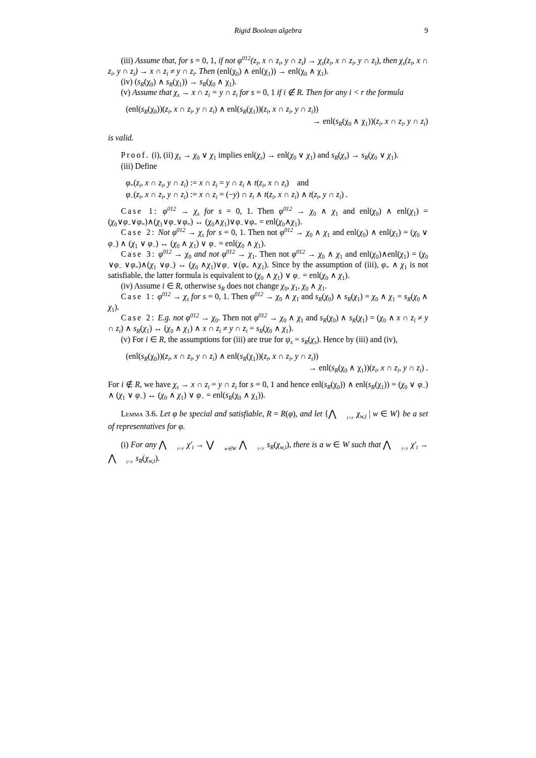Rigid Boolean algebra 9
(iii) Assume that, for s = 0, 1, if not φ012(zi, x ∩ zi, y ∩ zi) → χs(zi, x ∩ zi, y ∩ zi), then χs(zi, x ∩ zi, y ∩ zi) → x ∩ zi ≠ y ∩ zi. Then (enl(χ0) ∧ enl(χ1)) → enl(χ0 ∧ χ1).
(iv) (sR(χ0) ∧ sR(χ1)) → sR(χ0 ∧ χ1).
(v) Assume that χs → x ∩ zi = y ∩ zi for s = 0, 1 if i ∉ R. Then for any i < r the formula
(enl(sR(χ0))(zi, x ∩ zi, y ∩ zi) ∧ enl(sR(χ1))(zi, x ∩ zi, y ∩ zi)) → enl(sR(χ0 ∧ χ1))(zi, x ∩ zi, y ∩ zi)
is valid.
Proof. (i), (ii) χs → χ0 ∨ χ1 implies enl(χs) → enl(χ0 ∨ χ1) and sR(χs) → sR(χ0 ∨ χ1).
(iii) Define
φ=(zi, x ∩ zi, y ∩ zi) := x ∩ zi = y ∩ zi ∧ t(zi, x ∩ zi) and φ−(zi, x ∩ zi, y ∩ zi) := x ∩ zi = (−y) ∩ zi ∧ t(zi, x ∩ zi) ∧ t(zi, y ∩ zi) .
Case 1: φ012 → χs for s = 0, 1. Then φ012 → χ0 ∧ χ1 and enl(χ0) ∧ enl(χ1) = (χ0∨φ−∨φ=)∧(χ1∨φ−∨φ=) ↔ (χ0∧χ1)∨φ−∨φ= = enl(χ0∧χ1).
Case 2: Not φ012 → χs for s = 0, 1. Then not φ012 → χ0 ∧ χ1 and enl(χ0) ∧ enl(χ1) = (χ0 ∨ φ−) ∧ (χ1 ∨ φ−) ↔ (χ0 ∧ χ1) ∨ φ− = enl(χ0 ∧ χ1).
Case 3: φ012 → χ0 and not φ012 → χ1. Then not φ012 → χ0 ∧ χ1 and enl(χ0)∧enl(χ1) = (χ0 ∨φ− ∨φ=)∧(χ1 ∨φ−) ↔ (χ0 ∧χ1)∨φ− ∨(φ= ∧χ1). Since by the assumption of (iii), φ= ∧ χ1 is not satisfiable, the latter formula is equivalent to (χ0 ∧ χ1) ∨ φ− = enl(χ0 ∧ χ1).
(iv) Assume i ∈ R, otherwise sR does not change χ0, χ1, χ0 ∧ χ1.
Case 1: φ012 → χs for s = 0, 1. Then φ012 → χ0 ∧ χ1 and sR(χ0) ∧ sR(χ1) = χ0 ∧ χ1 = sR(χ0 ∧ χ1).
Case 2: E.g. not φ012 → χ0. Then not φ012 → χ0 ∧ χ1 and sR(χ0) ∧ sR(χ1) = (χ0 ∧ x ∩ zi ≠ y ∩ zi) ∧ sR(χ1) ↔ (χ0 ∧ χ1) ∧ x ∩ zi ≠ y ∩ zi = sR(χ0 ∧ χ1).
(v) For i ∈ R, the assumptions for (iii) are true for ψs = sR(χs). Hence by (iii) and (iv),
(enl(sR(χ0))(zi, x ∩ zi, y ∩ zi) ∧ enl(sR(χ1))(zi, x ∩ zi, y ∩ zi)) → enl(sR(χ0 ∧ χ1))(zi, x ∩ zi, y ∩ zi) .
For i ∉ R, we have χs → x ∩ zi = y ∩ zi for s = 0, 1 and hence enl(sR(χ0)) ∧ enl(sR(χ1)) = (χ0 ∨ φ−) ∧ (χ1 ∨ φ−) ↔ (χ0 ∧ χ1) ∨ φ− = enl(sR(χ0 ∧ χ1)).
Lemma 3.6. Let φ be special and satisfiable, R = R(φ), and let {⋀i<r χw,i | w ∈ W} be a set of representatives for φ.
(i) For any ⋀i<r χ′i → ⋁w∈W ⋀i<r sR(χw,i), there is a w ∈ W such that ⋀i<r χ′i → ⋀i<r sR(χw,i).